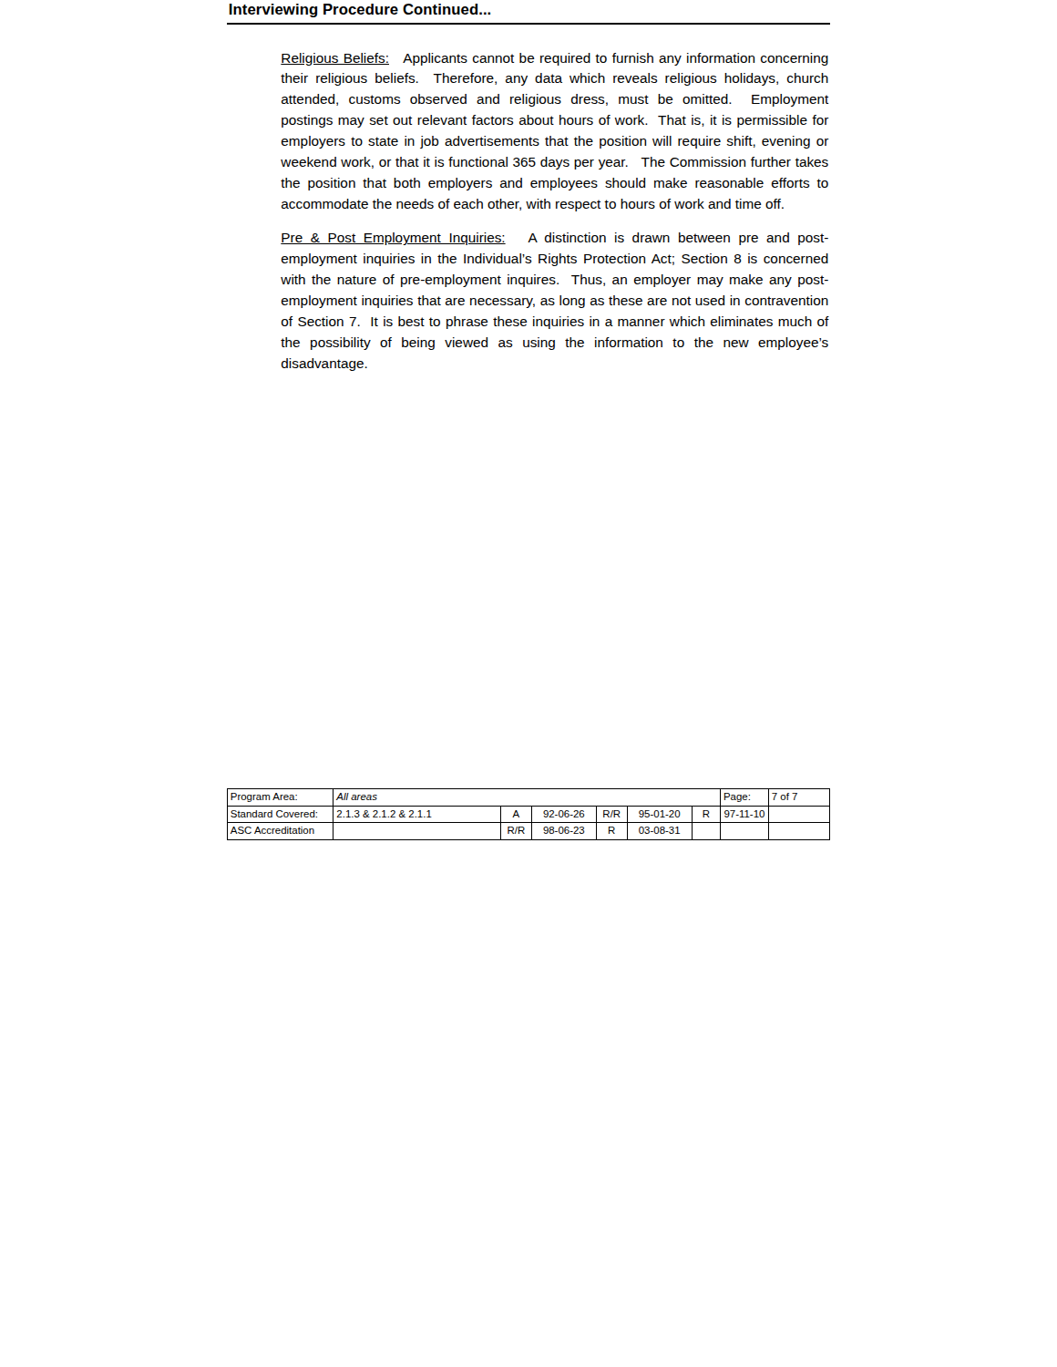Interviewing Procedure Continued...
Religious Beliefs: Applicants cannot be required to furnish any information concerning their religious beliefs. Therefore, any data which reveals religious holidays, church attended, customs observed and religious dress, must be omitted. Employment postings may set out relevant factors about hours of work. That is, it is permissible for employers to state in job advertisements that the position will require shift, evening or weekend work, or that it is functional 365 days per year. The Commission further takes the position that both employers and employees should make reasonable efforts to accommodate the needs of each other, with respect to hours of work and time off.
Pre & Post Employment Inquiries: A distinction is drawn between pre and post-employment inquiries in the Individual’s Rights Protection Act; Section 8 is concerned with the nature of pre-employment inquires. Thus, an employer may make any post-employment inquiries that are necessary, as long as these are not used in contravention of Section 7. It is best to phrase these inquiries in a manner which eliminates much of the possibility of being viewed as using the information to the new employee’s disadvantage.
| Program Area: | All areas | Page: | 7 of 7 |
| Standard Covered: | 2.1.3 & 2.1.2 & 2.1.1 | A | 92-06-26 | R/R | 95-01-20 | R | 97-11-10 | |
| ASC Accreditation | | R/R | 98-06-23 | R | 03-08-31 | | | |